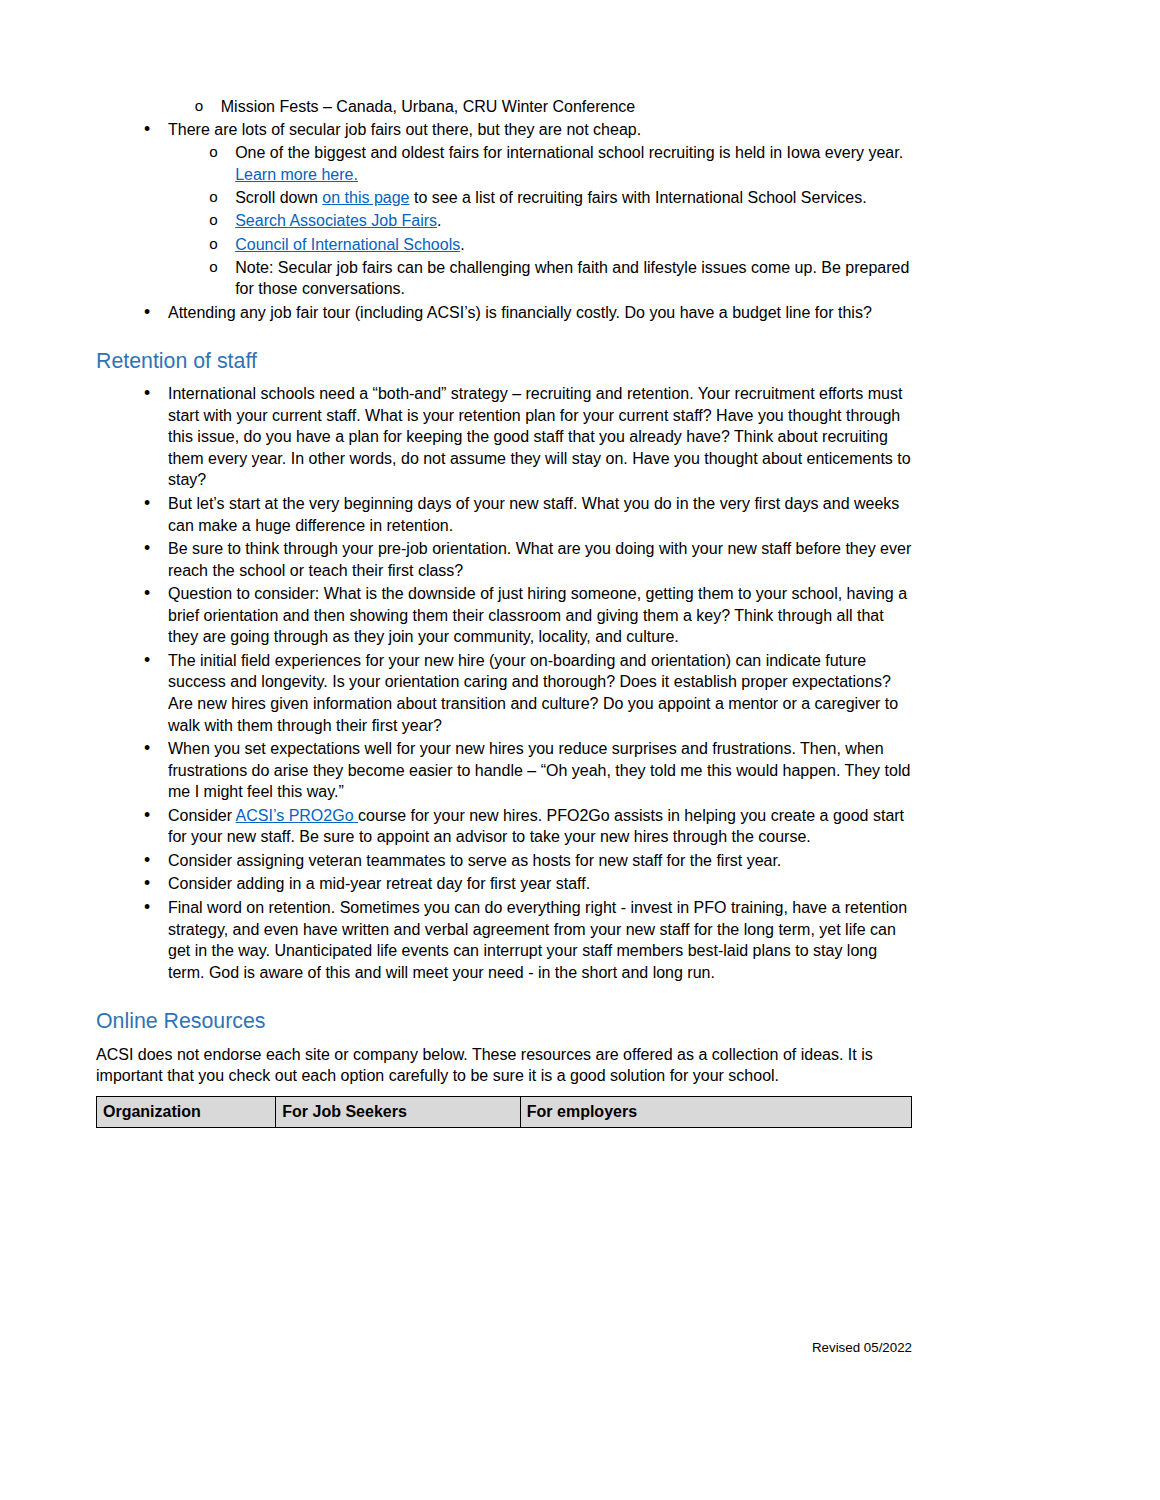Mission Fests – Canada, Urbana, CRU Winter Conference
There are lots of secular job fairs out there, but they are not cheap.
One of the biggest and oldest fairs for international school recruiting is held in Iowa every year. Learn more here.
Scroll down on this page to see a list of recruiting fairs with International School Services.
Search Associates Job Fairs.
Council of International Schools.
Note: Secular job fairs can be challenging when faith and lifestyle issues come up. Be prepared for those conversations.
Attending any job fair tour (including ACSI’s) is financially costly. Do you have a budget line for this?
Retention of staff
International schools need a “both-and” strategy – recruiting and retention. Your recruitment efforts must start with your current staff. What is your retention plan for your current staff? Have you thought through this issue, do you have a plan for keeping the good staff that you already have? Think about recruiting them every year. In other words, do not assume they will stay on. Have you thought about enticements to stay?
But let’s start at the very beginning days of your new staff. What you do in the very first days and weeks can make a huge difference in retention.
Be sure to think through your pre-job orientation. What are you doing with your new staff before they ever reach the school or teach their first class?
Question to consider: What is the downside of just hiring someone, getting them to your school, having a brief orientation and then showing them their classroom and giving them a key? Think through all that they are going through as they join your community, locality, and culture.
The initial field experiences for your new hire (your on-boarding and orientation) can indicate future success and longevity. Is your orientation caring and thorough? Does it establish proper expectations? Are new hires given information about transition and culture? Do you appoint a mentor or a caregiver to walk with them through their first year?
When you set expectations well for your new hires you reduce surprises and frustrations. Then, when frustrations do arise they become easier to handle – “Oh yeah, they told me this would happen. They told me I might feel this way.”
Consider ACSI’s PRO2Go course for your new hires. PFO2Go assists in helping you create a good start for your new staff. Be sure to appoint an advisor to take your new hires through the course.
Consider assigning veteran teammates to serve as hosts for new staff for the first year.
Consider adding in a mid-year retreat day for first year staff.
Final word on retention. Sometimes you can do everything right - invest in PFO training, have a retention strategy, and even have written and verbal agreement from your new staff for the long term, yet life can get in the way. Unanticipated life events can interrupt your staff members best-laid plans to stay long term. God is aware of this and will meet your need - in the short and long run.
Online Resources
ACSI does not endorse each site or company below. These resources are offered as a collection of ideas. It is important that you check out each option carefully to be sure it is a good solution for your school.
| Organization | For Job Seekers | For employers |
| --- | --- | --- |
Revised 05/2022